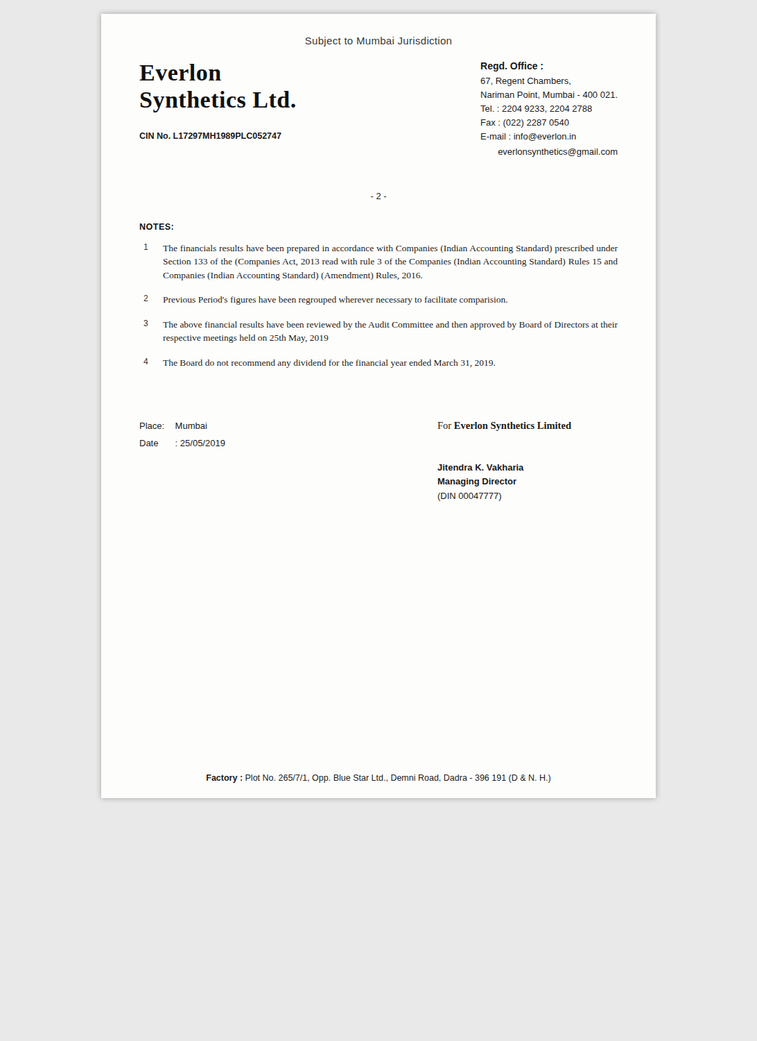Subject to Mumbai Jurisdiction
Everlon
Synthetics Ltd.
CIN No. L17297MH1989PLC052747
Regd. Office :
67, Regent Chambers,
Nariman Point, Mumbai - 400 021.
Tel. : 2204 9233, 2204 2788
Fax : (022) 2287 0540
E-mail : info@everlon.in everlonsynthetics@gmail.com
- 2 -
NOTES:
The financials results have been prepared in accordance with Companies (Indian Accounting Standard) prescribed under Section 133 of the (Companies Act, 2013 read with rule 3 of the Companies (Indian Accounting Standard) Rules 15 and Companies (Indian Accounting Standard) (Amendment) Rules, 2016.
Previous Period's figures have been regrouped wherever necessary to facilitate comparision.
The above financial results have been reviewed by the Audit Committee and then approved by Board of Directors at their respective meetings held on 25th May, 2019
The Board do not recommend any dividend for the financial year ended March 31, 2019.
Place: Mumbai
Date : 25/05/2019
For Everlon Synthetics Limited
Jitendra K. Vakharia
Managing Director
(DIN 00047777)
Factory : Plot No. 265/7/1, Opp. Blue Star Ltd., Demni Road, Dadra - 396 191 (D & N. H.)